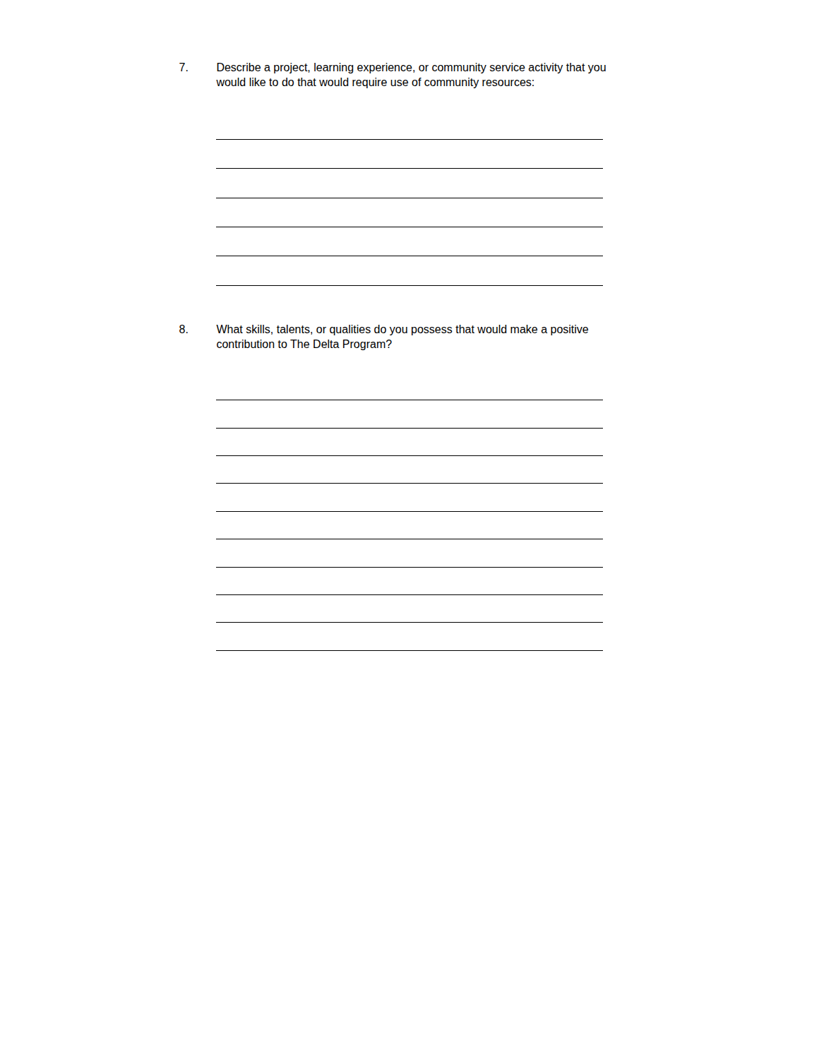7.
Describe a project, learning experience, or community service activity that you would like to do that would require use of community resources:
8.
What skills, talents, or qualities do you possess that would make a positive contribution to The Delta Program?